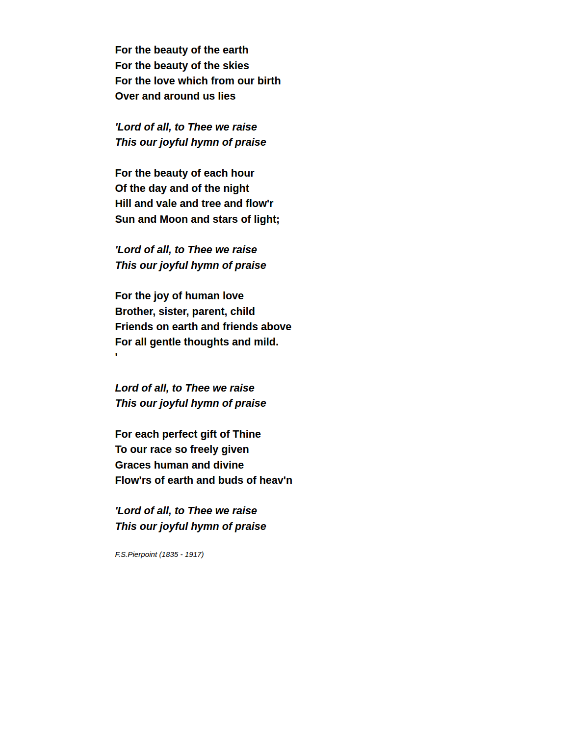For the beauty of the earth
For the beauty of the skies
For the love which from our birth
Over and around us lies
'Lord of all, to Thee we raise
This our joyful hymn of praise
For the beauty of each hour
Of the day and of the night
Hill and vale and tree and flow'r
Sun and Moon and stars of light;
'Lord of all, to Thee we raise
This our joyful hymn of praise
For the joy of human love
Brother, sister, parent, child
Friends on earth and friends above
For all gentle thoughts and mild.
'
Lord of all, to Thee we raise
This our joyful hymn of praise
For each perfect gift of Thine
To our race so freely given
Graces human and divine
Flow'rs of earth and buds of heav'n
'Lord of all, to Thee we raise
This our joyful hymn of praise
F.S.Pierpoint (1835 - 1917)